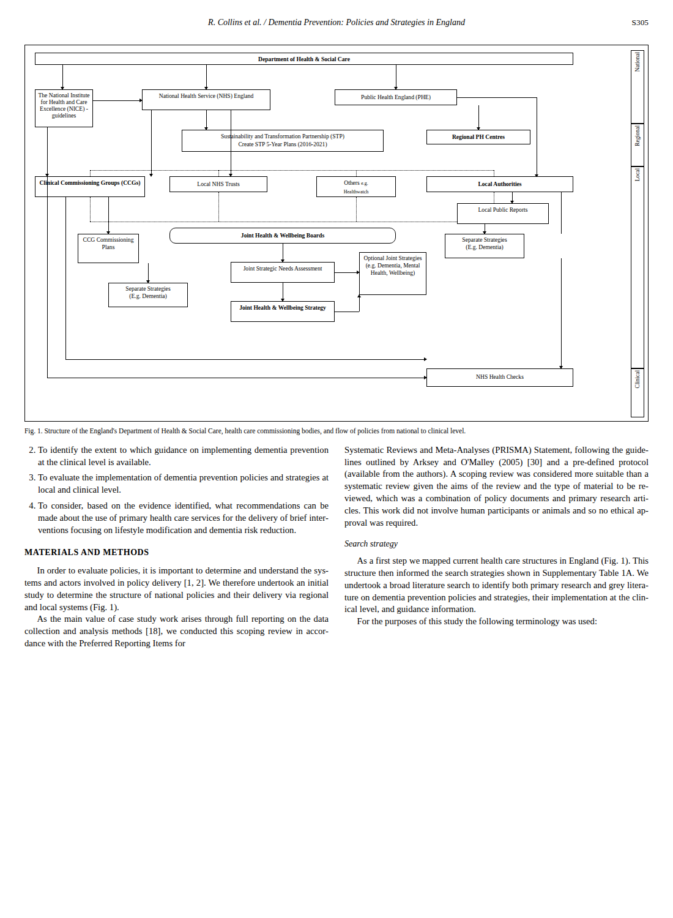R. Collins et al. / Dementia Prevention: Policies and Strategies in England S305
National
Regional
Local
Clinical
Department of Health & Social Care
The National Institute for Health and Care Excellence (NICE) - guidelines
National Health Service (NHS) England
Public Health England (PHE)
Sustainability and Transformation Partnership (STP)
Create STP 5-Year Plans (2016-2021)
Regional PH Centres
Clinical Commissioning Groups (CCGs)
Local NHS Trusts
Others e.g.
Healthwatch
Local Authorities
Local Public Reports
Separate Strategies
(E.g. Dementia)
CCG Commissioning Plans
Separate Strategies
(E.g. Dementia)
Joint Health & Wellbeing Boards
Joint Strategic Needs Assessment
Joint Health & Wellbeing Strategy
Optional Joint Strategies (e.g. Dementia, Mental Health, Wellbeing)
NHS Health Checks
Fig. 1. Structure of the England's Department of Health & Social Care, health care commissioning bodies, and flow of policies from national to clinical level.
To identify the extent to which guidance on implementing dementia prevention at the clinical level is available.
To evaluate the implementation of dementia prevention policies and strategies at local and clinical level.
To consider, based on the evidence identified, what recommendations can be made about the use of primary health care services for the delivery of brief interventions focusing on lifestyle modification and dementia risk reduction.
MATERIALS AND METHODS
In order to evaluate policies, it is important to determine and understand the systems and actors involved in policy delivery [1, 2]. We therefore undertook an initial study to determine the structure of national policies and their delivery via regional and local systems (Fig. 1).
As the main value of case study work arises through full reporting on the data collection and analysis methods [18], we conducted this scoping review in accordance with the Preferred Reporting Items for
Systematic Reviews and Meta-Analyses (PRISMA) Statement, following the guidelines outlined by Arksey and O'Malley (2005) [30] and a pre-defined protocol (available from the authors). A scoping review was considered more suitable than a systematic review given the aims of the review and the type of material to be reviewed, which was a combination of policy documents and primary research articles. This work did not involve human participants or animals and so no ethical approval was required.
Search strategy
As a first step we mapped current health care structures in England (Fig. 1). This structure then informed the search strategies shown in Supplementary Table 1A. We undertook a broad literature search to identify both primary research and grey literature on dementia prevention policies and strategies, their implementation at the clinical level, and guidance information.
For the purposes of this study the following terminology was used: